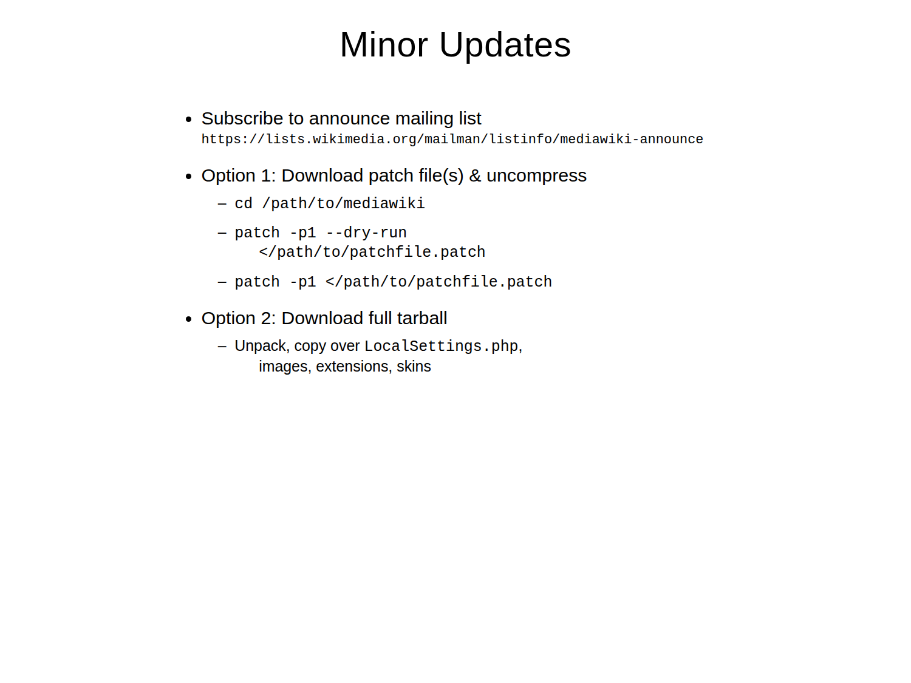Minor Updates
Subscribe to announce mailing list https://lists.wikimedia.org/mailman/listinfo/mediawiki-announce
Option 1: Download patch file(s) & uncompress
cd /path/to/mediawiki
patch -p1 --dry-run</path/to/patchfile.patch
patch -p1 </path/to/patchfile.patch
Option 2: Download full tarball
Unpack, copy over LocalSettings.php,
images, extensions, skins